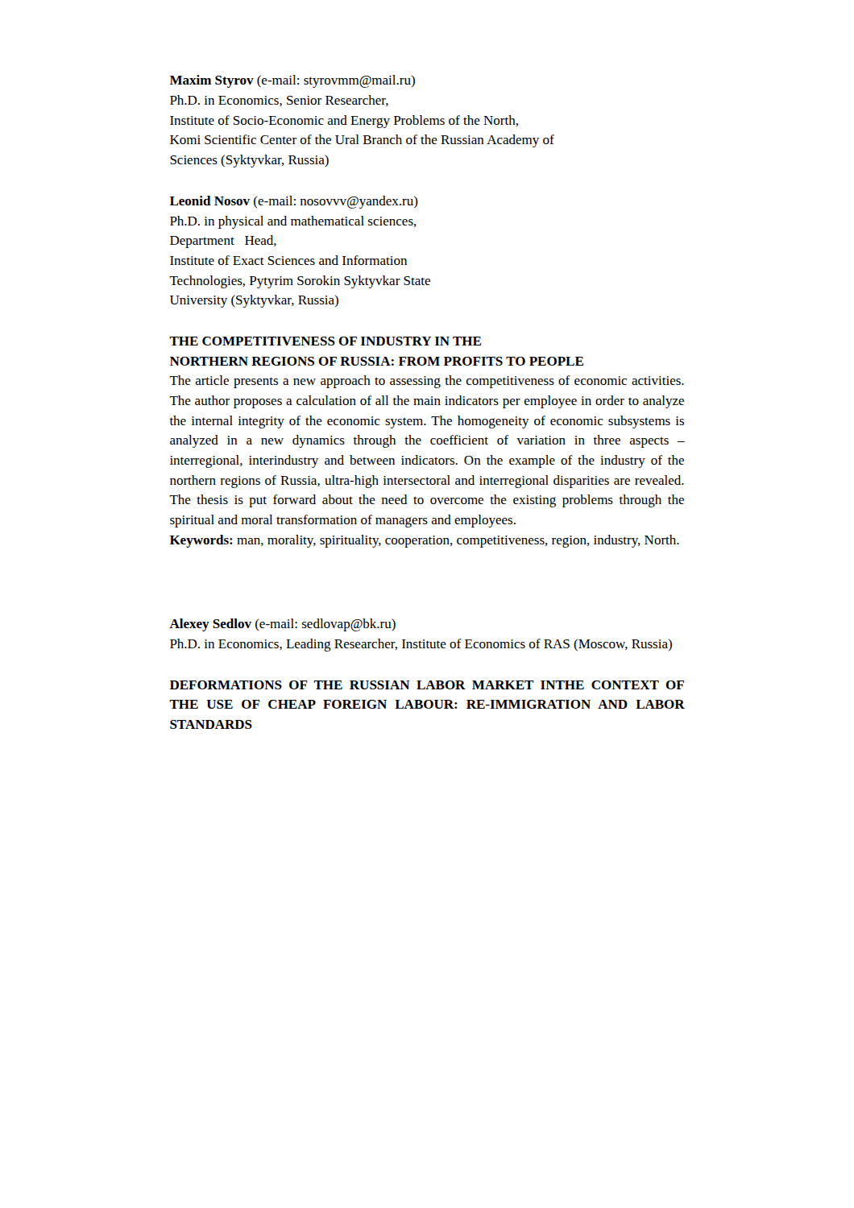Maxim Styrov (e-mail: styrovmm@mail.ru)
Ph.D. in Economics, Senior Researcher,
Institute of Socio-Economic and Energy Problems of the North,
Komi Scientific Center of the Ural Branch of the Russian Academy of
Sciences (Syktyvkar, Russia)
Leonid Nosov (e-mail: nosovvv@yandex.ru)
Ph.D. in physical and mathematical sciences,
Department Head,
Institute of Exact Sciences and Information
Technologies, Pytyrim Sorokin Syktyvkar State
University (Syktyvkar, Russia)
The competitiveness of industry in the
Northern regions of Russia: from profits to people
The article presents a new approach to assessing the competitiveness of economic activities. The author proposes a calculation of all the main indicators per employee in order to analyze the internal integrity of the economic system. The homogeneity of economic subsystems is analyzed in a new dynamics through the coefficient of variation in three aspects – interregional, interindustry and between indicators. On the example of the industry of the northern regions of Russia, ultra-high intersectoral and interregional disparities are revealed. The thesis is put forward about the need to overcome the existing problems through the spiritual and moral transformation of managers and employees.
Keywords: man, morality, spirituality, cooperation, competitiveness, region, industry, North.
Alexey Sedlov (e-mail: sedlovap@bk.ru)
Ph.D. in Economics, Leading Researcher, Institute of Economics of RAS (Moscow, Russia)
Deformations of the Russian labor market inthe context of the use of cheap foreign labour: re-immigration and labor standards